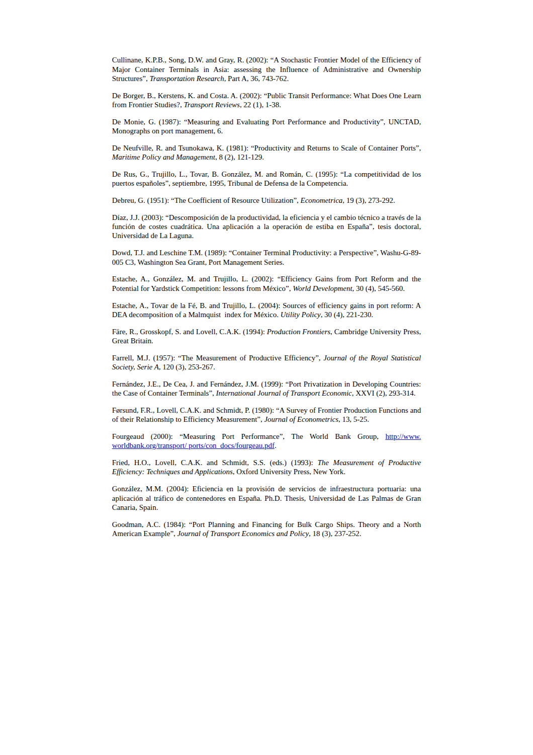Cullinane, K.P.B., Song, D.W. and Gray, R. (2002): “A Stochastic Frontier Model of the Efficiency of Major Container Terminals in Asia: assessing the Influence of Administrative and Ownership Structures”, Transportation Research, Part A, 36, 743-762.
De Borger, B., Kerstens, K. and Costa. A. (2002): “Public Transit Performance: What Does One Learn from Frontier Studies?, Transport Reviews, 22 (1), 1-38.
De Monie, G. (1987): “Measuring and Evaluating Port Performance and Productivity”, UNCTAD, Monographs on port management, 6.
De Neufville, R. and Tsunokawa, K. (1981): “Productivity and Returns to Scale of Container Ports”, Maritime Policy and Management, 8 (2), 121-129.
De Rus, G., Trujillo, L., Tovar, B. González, M. and Román, C. (1995): “La competitividad de los puertos españoles”, septiembre, 1995, Tribunal de Defensa de la Competencia.
Debreu, G. (1951): “The Coefficient of Resource Utilization”, Econometrica, 19 (3), 273-292.
Díaz, J.J. (2003): “Descomposición de la productividad, la eficiencia y el cambio técnico a través de la función de costes cuadrática. Una aplicación a la operación de estiba en España”, tesis doctoral, Universidad de La Laguna.
Dowd, T.J. and Leschine T.M. (1989): “Container Terminal Productivity: a Perspective”, Washu-G-89-005 C3, Washington Sea Grant, Port Management Series.
Estache, A., González, M. and Trujillo, L. (2002): “Efficiency Gains from Port Reform and the Potential for Yardstick Competition: lessons from México”, World Development, 30 (4), 545-560.
Estache, A., Tovar de la Fé, B. and Trujillo, L. (2004): Sources of efficiency gains in port reform: A DEA decomposition of a Malmquist index for México. Utility Policy, 30 (4), 221-230.
Färe, R., Grosskopf, S. and Lovell, C.A.K. (1994): Production Frontiers, Cambridge University Press, Great Britain.
Farrell, M.J. (1957): “The Measurement of Productive Efficiency”, Journal of the Royal Statistical Society, Serie A, 120 (3), 253-267.
Fernández, J.E., De Cea, J. and Fernández, J.M. (1999): “Port Privatization in Developing Countries: the Case of Container Terminals”, International Journal of Transport Economic, XXVI (2), 293-314.
Førsund, F.R., Lovell, C.A.K. and Schmidt, P. (1980): “A Survey of Frontier Production Functions and of their Relationship to Efficiency Measurement”, Journal of Econometrics, 13, 5-25.
Fourgeaud (2000): “Measuring Port Performance”, The World Bank Group, http://www. worldbank.org/transport/ ports/con_docs/fourgeau.pdf.
Fried, H.O., Lovell, C.A.K. and Schmidt, S.S. (eds.) (1993): The Measurement of Productive Efficiency: Techniques and Applications, Oxford University Press, New York.
González, M.M. (2004): Eficiencia en la provisión de servicios de infraestructura portuaria: una aplicación al tráfico de contenedores en España. Ph.D. Thesis, Universidad de Las Palmas de Gran Canaria, Spain.
Goodman, A.C. (1984): “Port Planning and Financing for Bulk Cargo Ships. Theory and a North American Example”, Journal of Transport Economics and Policy, 18 (3), 237-252.